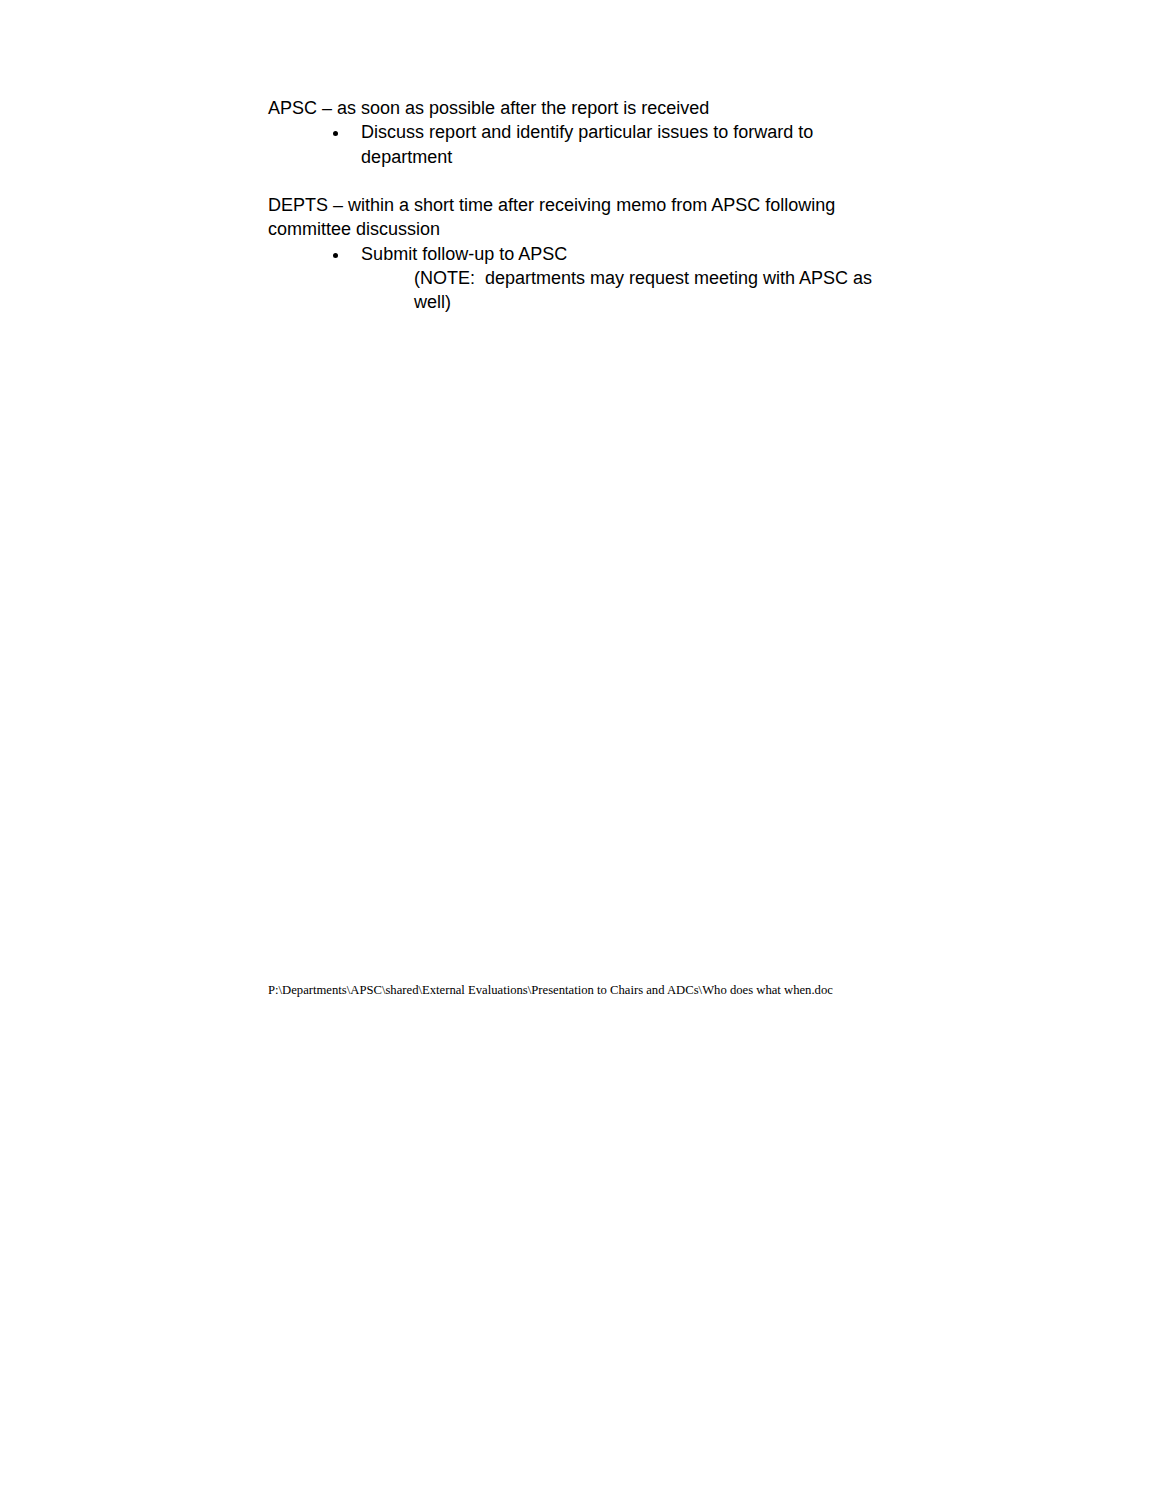APSC – as soon as possible after the report is received
Discuss report and identify particular issues to forward to department
DEPTS – within a short time after receiving memo from APSC following committee discussion
Submit follow-up to APSC
(NOTE: departments may request meeting with APSC as well)
P:\Departments\APSC\shared\External Evaluations\Presentation to Chairs and ADCs\Who does what when.doc